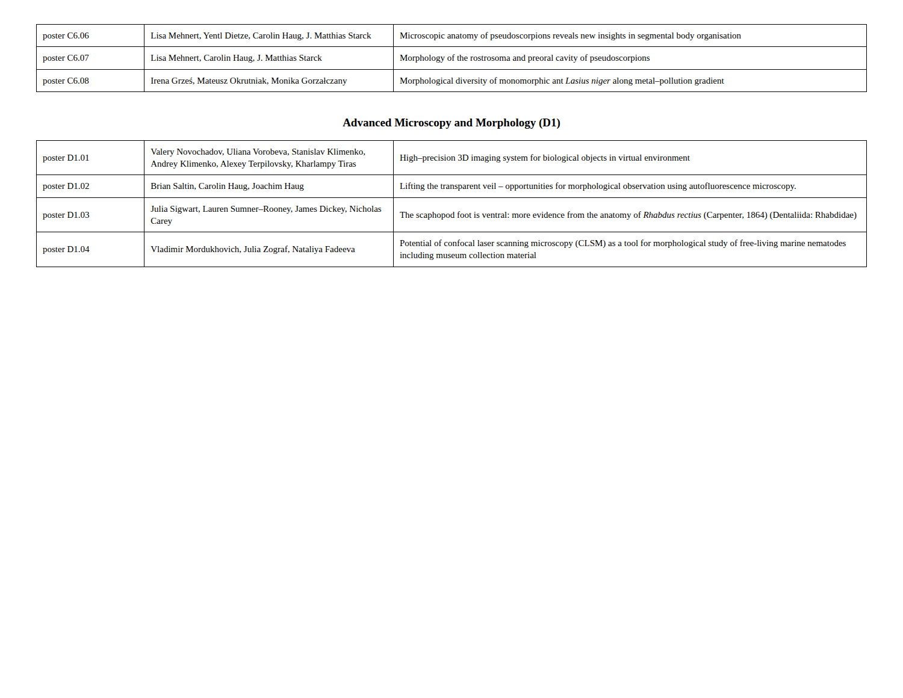| poster C6.06 | Lisa Mehnert, Yentl Dietze, Carolin Haug, J. Matthias Starck | Microscopic anatomy of pseudoscorpions reveals new insights in segmental body organisation |
| poster C6.07 | Lisa Mehnert, Carolin Haug, J. Matthias Starck | Morphology of the rostrosoma and preoral cavity of pseudoscorpions |
| poster C6.08 | Irena Grześ, Mateusz Okrutniak, Monika Gorzałczany | Morphological diversity of monomorphic ant Lasius niger along metal–pollution gradient |
Advanced Microscopy and Morphology (D1)
| poster D1.01 | Valery Novochadov, Uliana Vorobeva, Stanislav Klimenko, Andrey Klimenko, Alexey Terpilovsky, Kharlampy Tiras | High–precision 3D imaging system for biological objects in virtual environment |
| poster D1.02 | Brian Saltin, Carolin Haug, Joachim Haug | Lifting the transparent veil – opportunities for morphological observation using autofluorescence microscopy. |
| poster D1.03 | Julia Sigwart, Lauren Sumner–Rooney, James Dickey, Nicholas Carey | The scaphopod foot is ventral: more evidence from the anatomy of Rhabdus rectius (Carpenter, 1864) (Dentaliida: Rhabdidae) |
| poster D1.04 | Vladimir Mordukhovich, Julia Zograf, Nataliya Fadeeva | Potential of confocal laser scanning microscopy (CLSM) as a tool for morphological study of free-living marine nematodes including museum collection material |